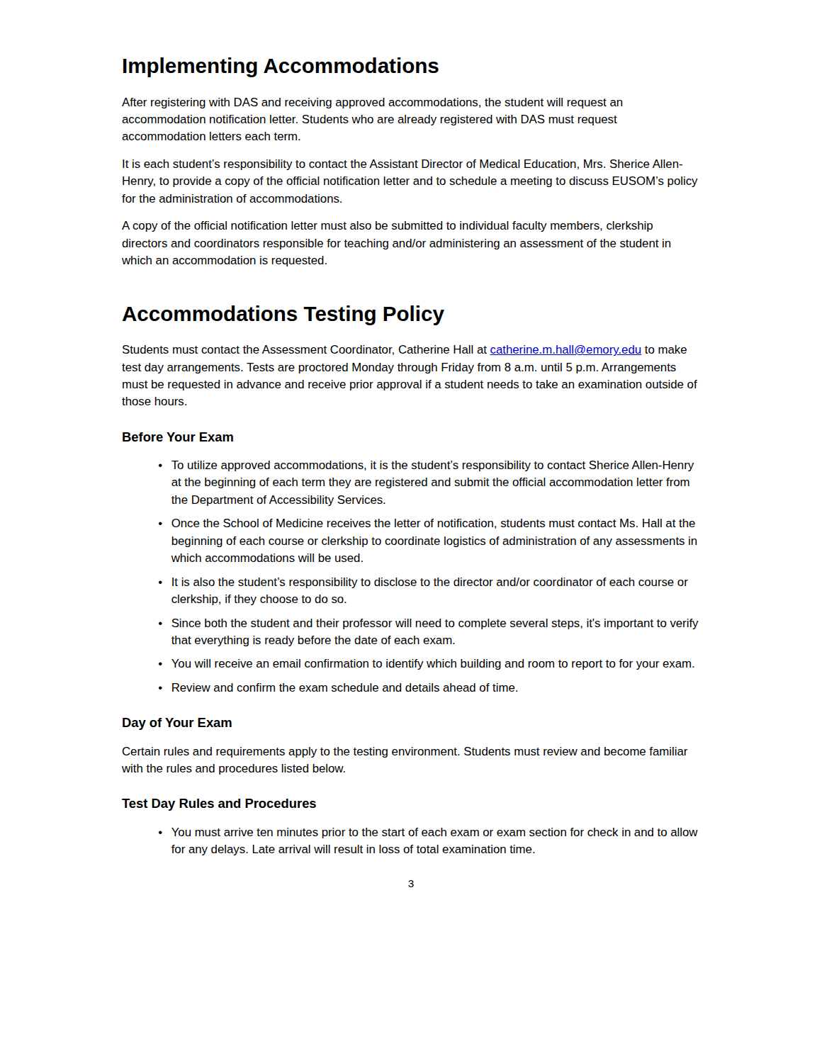Implementing Accommodations
After registering with DAS and receiving approved accommodations, the student will request an accommodation notification letter. Students who are already registered with DAS must request accommodation letters each term.
It is each student’s responsibility to contact the Assistant Director of Medical Education, Mrs. Sherice Allen-Henry, to provide a copy of the official notification letter and to schedule a meeting to discuss EUSOM’s policy for the administration of accommodations.
A copy of the official notification letter must also be submitted to individual faculty members, clerkship directors and coordinators responsible for teaching and/or administering an assessment of the student in which an accommodation is requested.
Accommodations Testing Policy
Students must contact the Assessment Coordinator, Catherine Hall at catherine.m.hall@emory.edu to make test day arrangements. Tests are proctored Monday through Friday from 8 a.m. until 5 p.m. Arrangements must be requested in advance and receive prior approval if a student needs to take an examination outside of those hours.
Before Your Exam
To utilize approved accommodations, it is the student’s responsibility to contact Sherice Allen-Henry at the beginning of each term they are registered and submit the official accommodation letter from the Department of Accessibility Services.
Once the School of Medicine receives the letter of notification, students must contact Ms. Hall at the beginning of each course or clerkship to coordinate logistics of administration of any assessments in which accommodations will be used.
It is also the student’s responsibility to disclose to the director and/or coordinator of each course or clerkship, if they choose to do so.
Since both the student and their professor will need to complete several steps, it's important to verify that everything is ready before the date of each exam.
You will receive an email confirmation to identify which building and room to report to for your exam.
Review and confirm the exam schedule and details ahead of time.
Day of Your Exam
Certain rules and requirements apply to the testing environment. Students must review and become familiar with the rules and procedures listed below.
Test Day Rules and Procedures
You must arrive ten minutes prior to the start of each exam or exam section for check in and to allow for any delays. Late arrival will result in loss of total examination time.
3